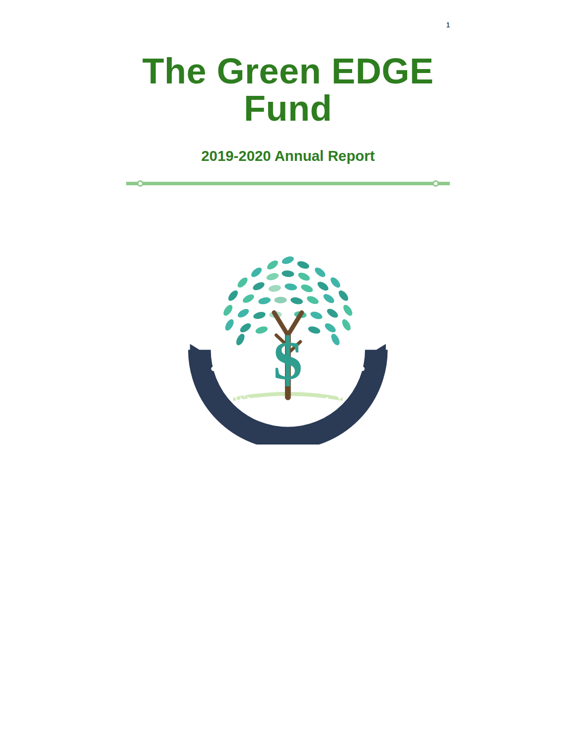1
The Green EDGE Fund
2019-2020 Annual Report
S THE GREEN EDGE FUND